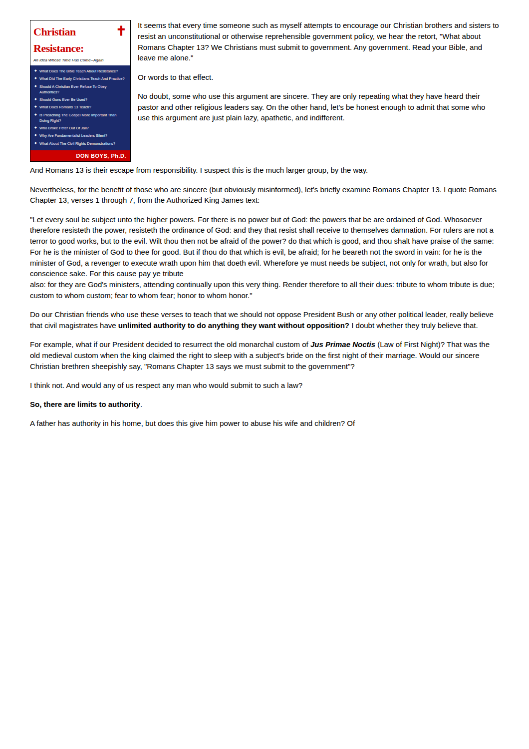Christian✝
Resistance:
An Idea Whose Time Has Come--Again
What Does The Bible Teach About Resistance?
What Did The Early Christians Teach And Practice?
Should A Christian Ever Refuse To Obey Authorities?
Should Guns Ever Be Used?
What Does Romans 13 Teach?
Is Preaching The Gospel More Important Than Doing Right?
Who Broke Peter Out Of Jail?
Why Are Fundamentalist Leaders Silent?
What About The Civil Rights Demonstrations?
DON BOYS, Ph.D.
It seems that every time someone such as myself attempts to encourage our Christian brothers and sisters to resist an unconstitutional or otherwise reprehensible government policy, we hear the retort, "What about Romans Chapter 13? We Christians must submit to government. Any government. Read your Bible, and leave me alone."
Or words to that effect.
No doubt, some who use this argument are sincere. They are only repeating what they have heard their pastor and other religious leaders say. On the other hand, let's be honest enough to admit that some who use this argument are just plain lazy, apathetic, and indifferent.
And Romans 13 is their escape from responsibility. I suspect this is the much larger group, by the way.
Nevertheless, for the benefit of those who are sincere (but obviously misinformed), let's briefly examine Romans Chapter 13. I quote Romans Chapter 13, verses 1 through 7, from the Authorized King James text:
"Let every soul be subject unto the higher powers. For there is no power but of God: the powers that be are ordained of God. Whosoever therefore resisteth the power, resisteth the ordinance of God: and they that resist shall receive to themselves damnation. For rulers are not a terror to good works, but to the evil. Wilt thou then not be afraid of the power? do that which is good, and thou shalt have praise of the same: For he is the minister of God to thee for good. But if thou do that which is evil, be afraid; for he beareth not the sword in vain: for he is the minister of God, a revenger to execute wrath upon him that doeth evil. Wherefore ye must needs be subject, not only for wrath, but also for conscience sake. For this cause pay ye tribute
also: for they are God's ministers, attending continually upon this very thing. Render therefore to all their dues: tribute to whom tribute is due; custom to whom custom; fear to whom fear; honor to whom honor."
Do our Christian friends who use these verses to teach that we should not oppose President Bush or any other political leader, really believe that civil magistrates have unlimited authority to do anything they want without opposition? I doubt whether they truly believe that.
For example, what if our President decided to resurrect the old monarchal custom of Jus Primae Noctis (Law of First Night)? That was the old medieval custom when the king claimed the right to sleep with a subject's bride on the first night of their marriage. Would our sincere Christian brethren sheepishly say, "Romans Chapter 13 says we must submit to the government"?
I think not. And would any of us respect any man who would submit to such a law?
So, there are limits to authority.
A father has authority in his home, but does this give him power to abuse his wife and children? Of